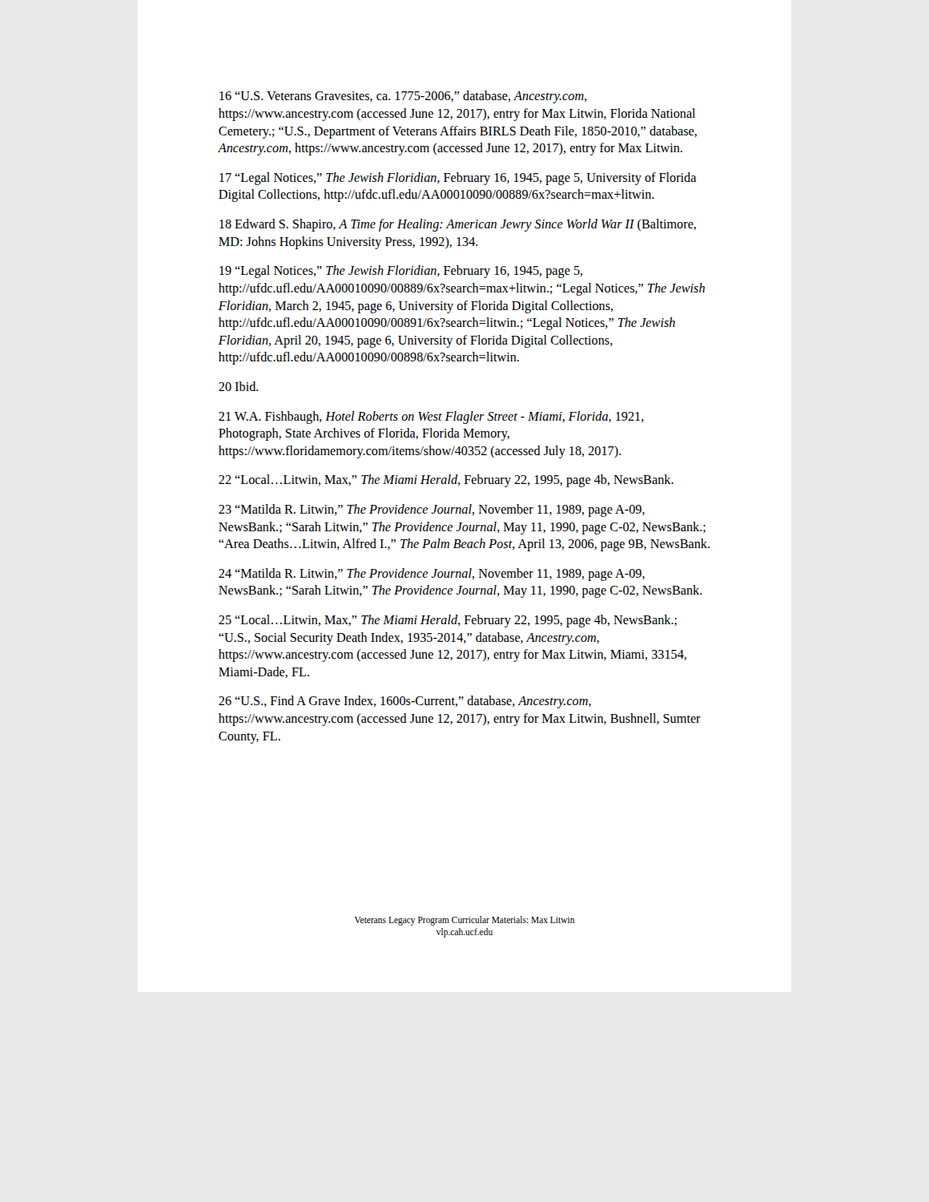16 “U.S. Veterans Gravesites, ca. 1775-2006,” database, Ancestry.com, https://www.ancestry.com (accessed June 12, 2017), entry for Max Litwin, Florida National Cemetery.; “U.S., Department of Veterans Affairs BIRLS Death File, 1850-2010,” database, Ancestry.com, https://www.ancestry.com (accessed June 12, 2017), entry for Max Litwin.
17 “Legal Notices,” The Jewish Floridian, February 16, 1945, page 5, University of Florida Digital Collections, http://ufdc.ufl.edu/AA00010090/00889/6x?search=max+litwin.
18 Edward S. Shapiro, A Time for Healing: American Jewry Since World War II (Baltimore, MD: Johns Hopkins University Press, 1992), 134.
19 “Legal Notices,” The Jewish Floridian, February 16, 1945, page 5, http://ufdc.ufl.edu/AA00010090/00889/6x?search=max+litwin.; “Legal Notices,” The Jewish Floridian, March 2, 1945, page 6, University of Florida Digital Collections, http://ufdc.ufl.edu/AA00010090/00891/6x?search=litwin.; “Legal Notices,” The Jewish Floridian, April 20, 1945, page 6, University of Florida Digital Collections, http://ufdc.ufl.edu/AA00010090/00898/6x?search=litwin.
20 Ibid.
21 W.A. Fishbaugh, Hotel Roberts on West Flagler Street - Miami, Florida, 1921, Photograph, State Archives of Florida, Florida Memory, https://www.floridamemory.com/items/show/40352 (accessed July 18, 2017).
22 “Local…Litwin, Max,” The Miami Herald, February 22, 1995, page 4b, NewsBank.
23 “Matilda R. Litwin,” The Providence Journal, November 11, 1989, page A-09, NewsBank.; “Sarah Litwin,” The Providence Journal, May 11, 1990, page C-02, NewsBank.; “Area Deaths…Litwin, Alfred I.,” The Palm Beach Post, April 13, 2006, page 9B, NewsBank.
24 “Matilda R. Litwin,” The Providence Journal, November 11, 1989, page A-09, NewsBank.; “Sarah Litwin,” The Providence Journal, May 11, 1990, page C-02, NewsBank.
25 “Local…Litwin, Max,” The Miami Herald, February 22, 1995, page 4b, NewsBank.; “U.S., Social Security Death Index, 1935-2014,” database, Ancestry.com, https://www.ancestry.com (accessed June 12, 2017), entry for Max Litwin, Miami, 33154, Miami-Dade, FL.
26 “U.S., Find A Grave Index, 1600s-Current,” database, Ancestry.com, https://www.ancestry.com (accessed June 12, 2017), entry for Max Litwin, Bushnell, Sumter County, FL.
Veterans Legacy Program Curricular Materials: Max Litwin
vlp.cah.ucf.edu